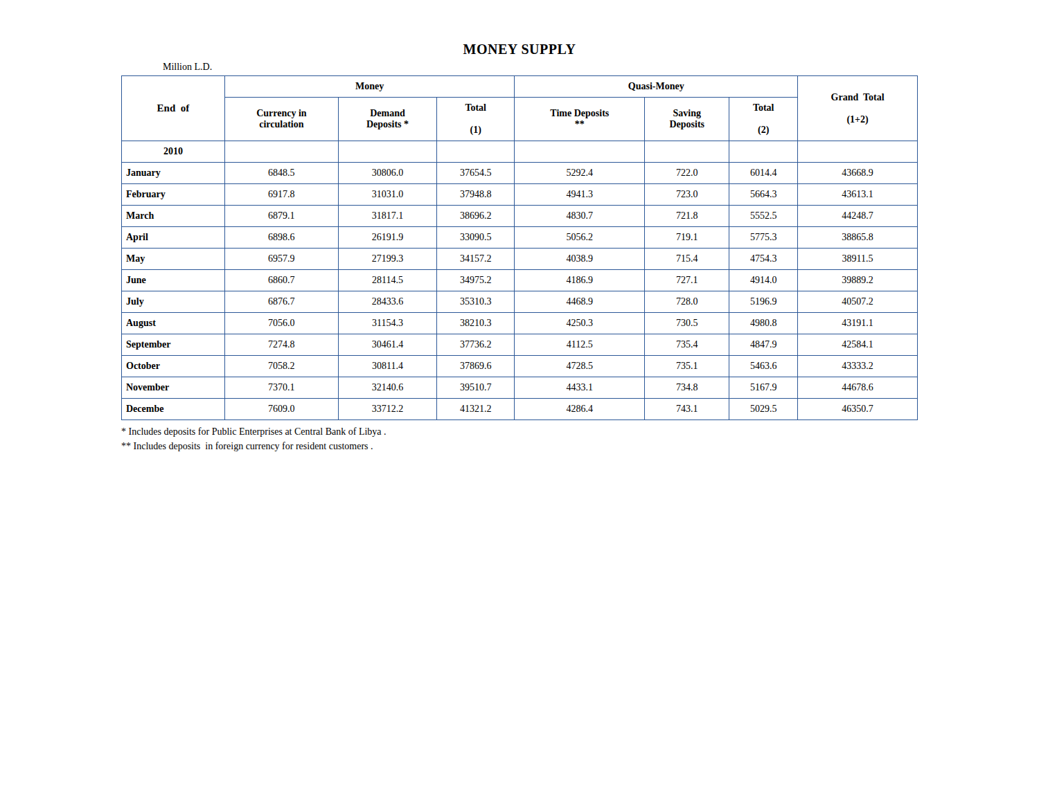MONEY SUPPLY
Million L.D.
| End of | Money | Quasi-Money | Grand Total (1+2) |
| --- | --- | --- | --- |
| Currency in circulation | Demand Deposits * | Total (1) | Time Deposits ** | Saving Deposits | Total (2) |
| 2010 | | | | | | | |
| January | 6848.5 | 30806.0 | 37654.5 | 5292.4 | 722.0 | 6014.4 | 43668.9 |
| February | 6917.8 | 31031.0 | 37948.8 | 4941.3 | 723.0 | 5664.3 | 43613.1 |
| March | 6879.1 | 31817.1 | 38696.2 | 4830.7 | 721.8 | 5552.5 | 44248.7 |
| April | 6898.6 | 26191.9 | 33090.5 | 5056.2 | 719.1 | 5775.3 | 38865.8 |
| May | 6957.9 | 27199.3 | 34157.2 | 4038.9 | 715.4 | 4754.3 | 38911.5 |
| June | 6860.7 | 28114.5 | 34975.2 | 4186.9 | 727.1 | 4914.0 | 39889.2 |
| July | 6876.7 | 28433.6 | 35310.3 | 4468.9 | 728.0 | 5196.9 | 40507.2 |
| August | 7056.0 | 31154.3 | 38210.3 | 4250.3 | 730.5 | 4980.8 | 43191.1 |
| September | 7274.8 | 30461.4 | 37736.2 | 4112.5 | 735.4 | 4847.9 | 42584.1 |
| October | 7058.2 | 30811.4 | 37869.6 | 4728.5 | 735.1 | 5463.6 | 43333.2 |
| November | 7370.1 | 32140.6 | 39510.7 | 4433.1 | 734.8 | 5167.9 | 44678.6 |
| Decembe | 7609.0 | 33712.2 | 41321.2 | 4286.4 | 743.1 | 5029.5 | 46350.7 |
* Includes deposits for Public Enterprises at Central Bank of Libya .
** Includes deposits in foreign currency for resident customers .